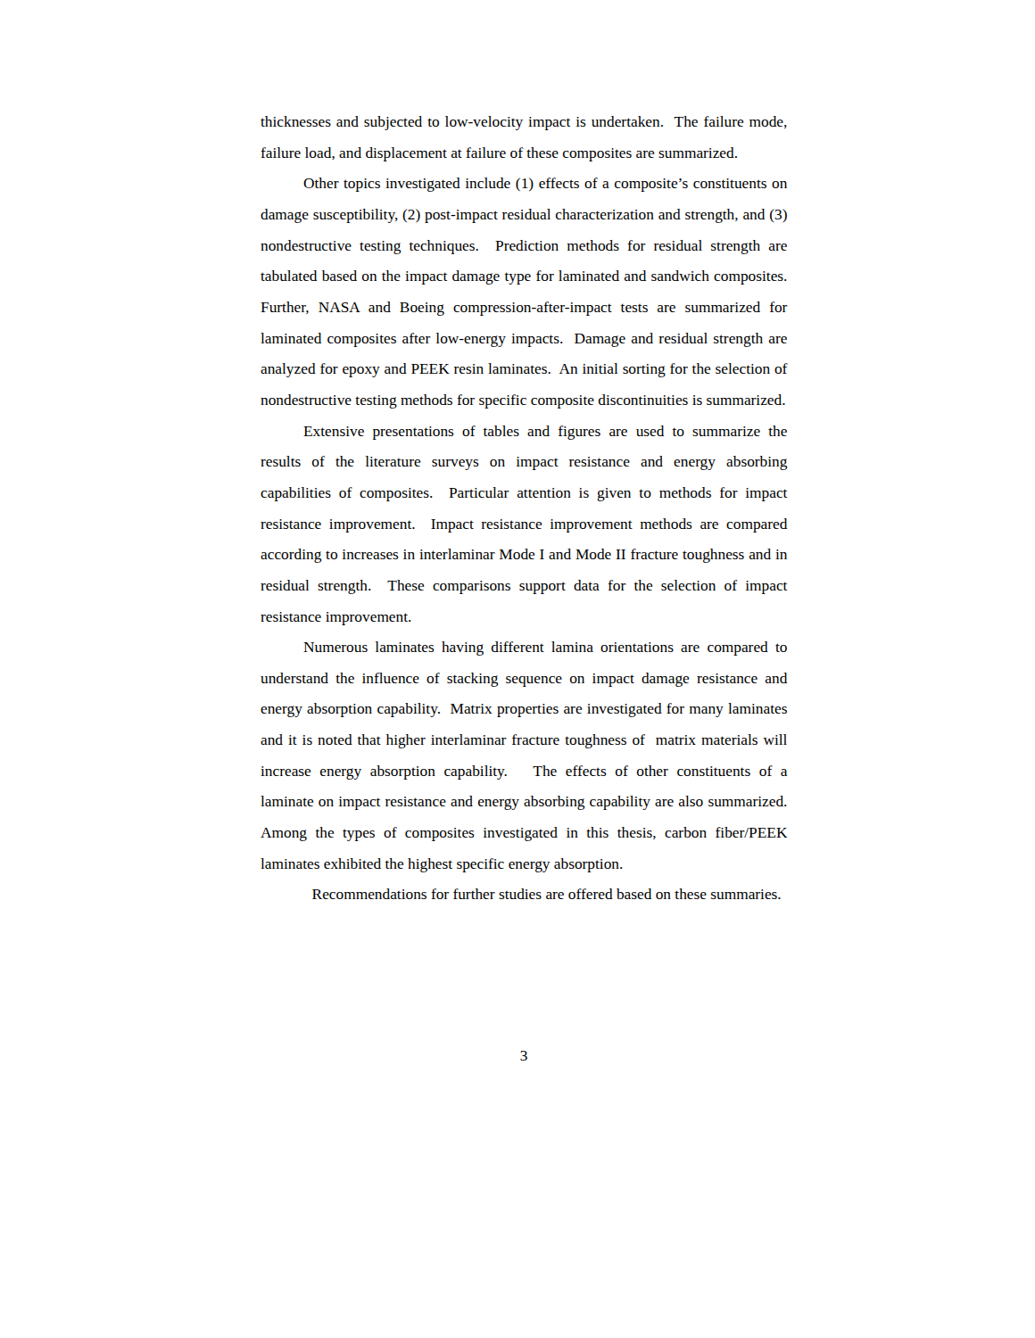thicknesses and subjected to low-velocity impact is undertaken. The failure mode, failure load, and displacement at failure of these composites are summarized.
Other topics investigated include (1) effects of a composite’s constituents on damage susceptibility, (2) post-impact residual characterization and strength, and (3) nondestructive testing techniques. Prediction methods for residual strength are tabulated based on the impact damage type for laminated and sandwich composites. Further, NASA and Boeing compression-after-impact tests are summarized for laminated composites after low-energy impacts. Damage and residual strength are analyzed for epoxy and PEEK resin laminates. An initial sorting for the selection of nondestructive testing methods for specific composite discontinuities is summarized.
Extensive presentations of tables and figures are used to summarize the results of the literature surveys on impact resistance and energy absorbing capabilities of composites. Particular attention is given to methods for impact resistance improvement. Impact resistance improvement methods are compared according to increases in interlaminar Mode I and Mode II fracture toughness and in residual strength. These comparisons support data for the selection of impact resistance improvement.
Numerous laminates having different lamina orientations are compared to understand the influence of stacking sequence on impact damage resistance and energy absorption capability. Matrix properties are investigated for many laminates and it is noted that higher interlaminar fracture toughness of matrix materials will increase energy absorption capability. The effects of other constituents of a laminate on impact resistance and energy absorbing capability are also summarized. Among the types of composites investigated in this thesis, carbon fiber/PEEK laminates exhibited the highest specific energy absorption.
Recommendations for further studies are offered based on these summaries.
3